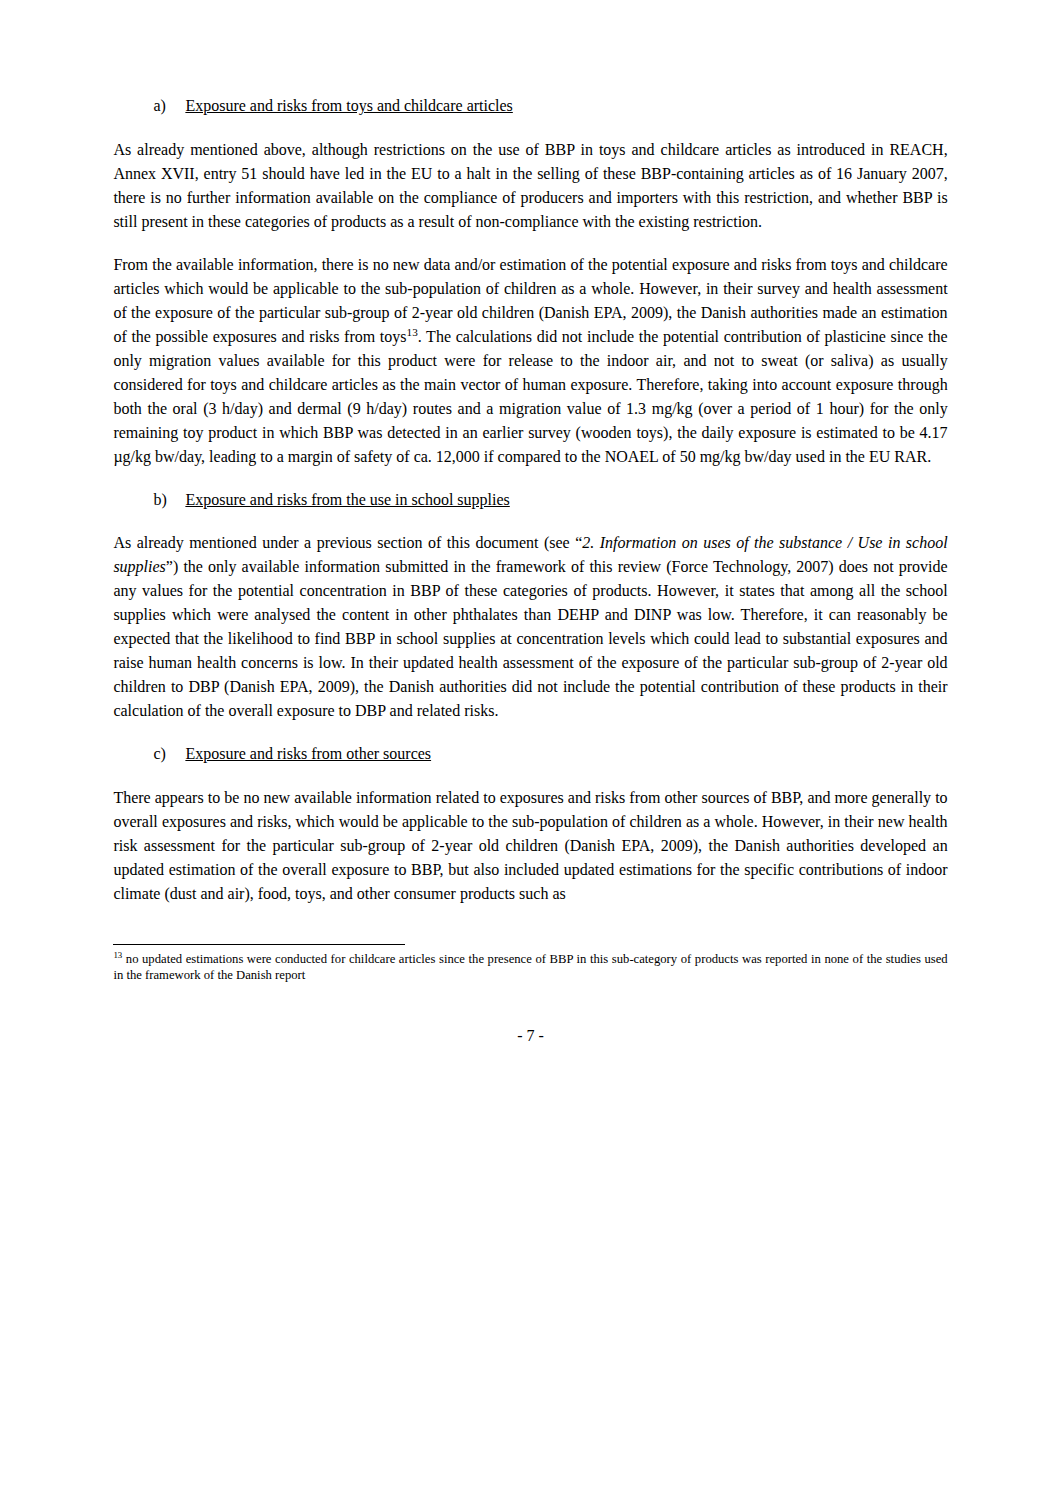a) Exposure and risks from toys and childcare articles
As already mentioned above, although restrictions on the use of BBP in toys and childcare articles as introduced in REACH, Annex XVII, entry 51 should have led in the EU to a halt in the selling of these BBP-containing articles as of 16 January 2007, there is no further information available on the compliance of producers and importers with this restriction, and whether BBP is still present in these categories of products as a result of non-compliance with the existing restriction.
From the available information, there is no new data and/or estimation of the potential exposure and risks from toys and childcare articles which would be applicable to the sub-population of children as a whole. However, in their survey and health assessment of the exposure of the particular sub-group of 2-year old children (Danish EPA, 2009), the Danish authorities made an estimation of the possible exposures and risks from toys13. The calculations did not include the potential contribution of plasticine since the only migration values available for this product were for release to the indoor air, and not to sweat (or saliva) as usually considered for toys and childcare articles as the main vector of human exposure. Therefore, taking into account exposure through both the oral (3 h/day) and dermal (9 h/day) routes and a migration value of 1.3 mg/kg (over a period of 1 hour) for the only remaining toy product in which BBP was detected in an earlier survey (wooden toys), the daily exposure is estimated to be 4.17 µg/kg bw/day, leading to a margin of safety of ca. 12,000 if compared to the NOAEL of 50 mg/kg bw/day used in the EU RAR.
b) Exposure and risks from the use in school supplies
As already mentioned under a previous section of this document (see “2. Information on uses of the substance / Use in school supplies”) the only available information submitted in the framework of this review (Force Technology, 2007) does not provide any values for the potential concentration in BBP of these categories of products. However, it states that among all the school supplies which were analysed the content in other phthalates than DEHP and DINP was low. Therefore, it can reasonably be expected that the likelihood to find BBP in school supplies at concentration levels which could lead to substantial exposures and raise human health concerns is low. In their updated health assessment of the exposure of the particular sub-group of 2-year old children to DBP (Danish EPA, 2009), the Danish authorities did not include the potential contribution of these products in their calculation of the overall exposure to DBP and related risks.
c) Exposure and risks from other sources
There appears to be no new available information related to exposures and risks from other sources of BBP, and more generally to overall exposures and risks, which would be applicable to the sub-population of children as a whole. However, in their new health risk assessment for the particular sub-group of 2-year old children (Danish EPA, 2009), the Danish authorities developed an updated estimation of the overall exposure to BBP, but also included updated estimations for the specific contributions of indoor climate (dust and air), food, toys, and other consumer products such as
13 no updated estimations were conducted for childcare articles since the presence of BBP in this sub-category of products was reported in none of the studies used in the framework of the Danish report
- 7 -